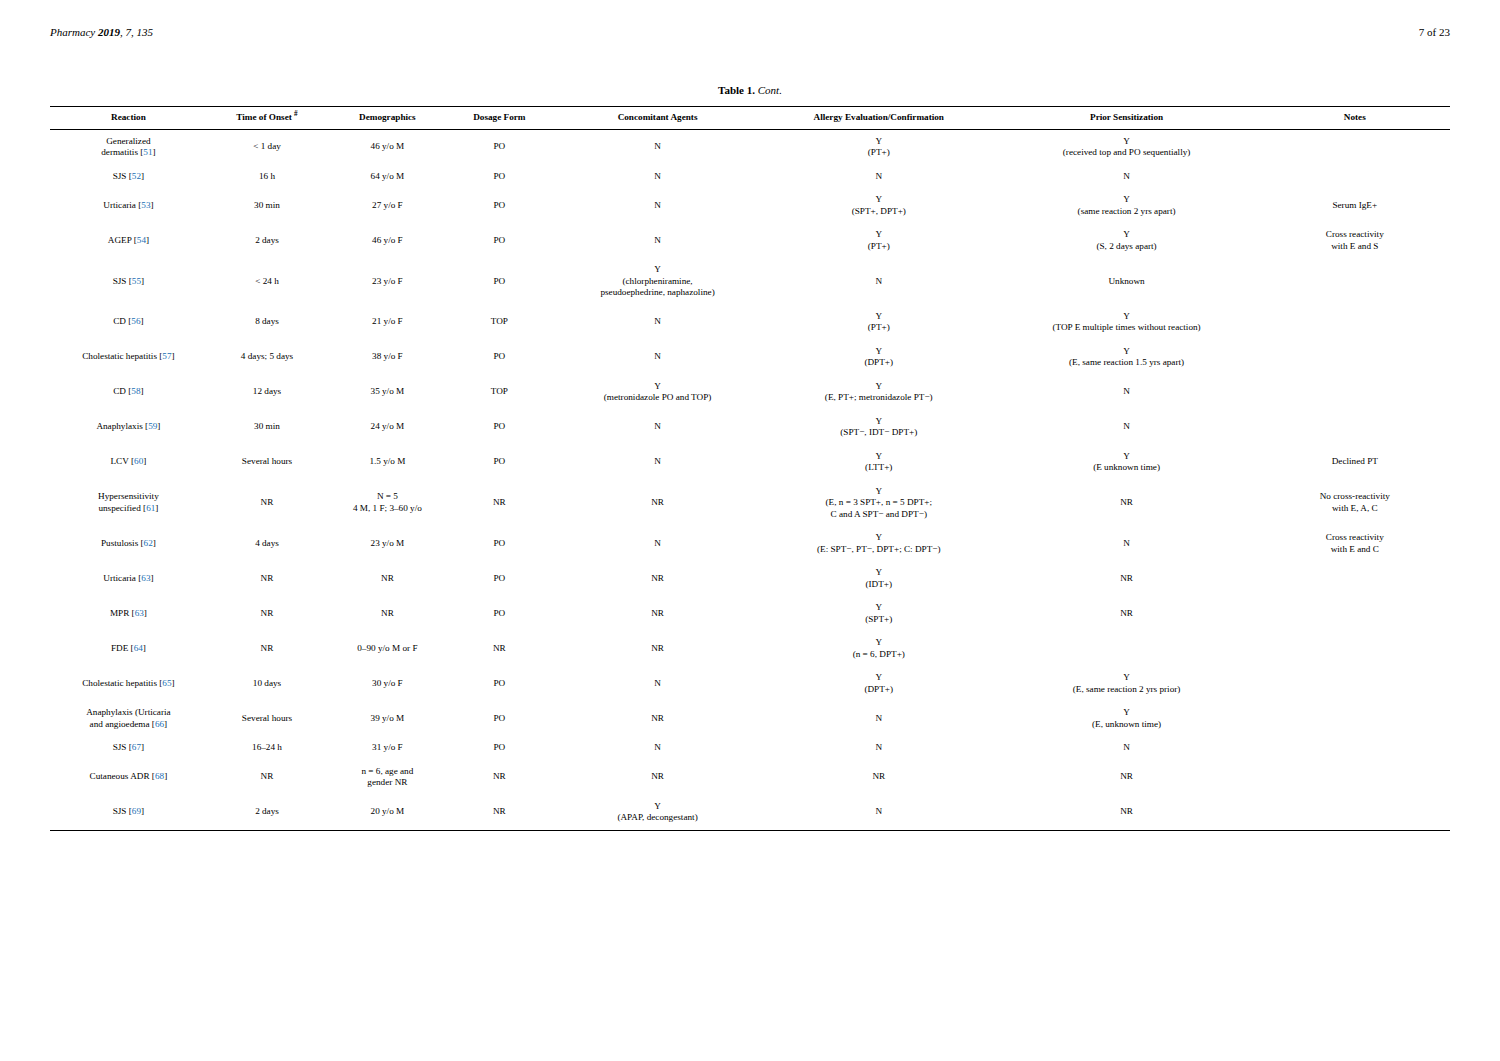Pharmacy 2019, 7, 135
7 of 23
Table 1. Cont.
| Reaction | Time of Onset # | Demographics | Dosage Form | Concomitant Agents | Allergy Evaluation/Confirmation | Prior Sensitization | Notes |
| --- | --- | --- | --- | --- | --- | --- | --- |
| Generalized dermatitis [ 51 ] | < 1 day | 46 y/o M | PO | N | Y (PT+) | Y (received top and PO sequentially) | |
| SJS [ 52 ] | 16 h | 64 y/o M | PO | N | N | N | |
| Urticaria [ 53 ] | 30 min | 27 y/o F | PO | N | Y (SPT+, DPT+) | Y (same reaction 2 yrs apart) | Serum IgE+ |
| AGEP [ 54 ] | 2 days | 46 y/o F | PO | N | Y (PT+) | Y (S, 2 days apart) | Cross reactivity with E and S |
| SJS [ 55 ] | < 24 h | 23 y/o F | PO | Y (chlorpheniramine, pseudoephedrine, naphazoline) | N | Unknown | |
| CD [ 56 ] | 8 days | 21 y/o F | TOP | N | Y (PT+) | Y (TOP E multiple times without reaction) | |
| Cholestatic hepatitis [ 57 ] | 4 days; 5 days | 38 y/o F | PO | N | Y (DPT+) | Y (E, same reaction 1.5 yrs apart) | |
| CD [ 58 ] | 12 days | 35 y/o M | TOP | Y (metronidazole PO and TOP) | Y (E, PT+; metronidazole PT−) | N | |
| Anaphylaxis [ 59 ] | 30 min | 24 y/o M | PO | N | Y (SPT−, IDT− DPT+) | N | |
| LCV [ 60 ] | Several hours | 1.5 y/o M | PO | N | Y (LTT+) | Y (E unknown time) | Declined PT |
| Hypersensitivity unspecified [ 61 ] | NR | N = 5 4 M, 1 F; 3–60 y/o | NR | NR | Y (E, n = 3 SPT+, n = 5 DPT+; C and A SPT− and DPT−) | NR | No cross-reactivity with E, A, C |
| Pustulosis [ 62 ] | 4 days | 23 y/o M | PO | N | Y (E: SPT−, PT−, DPT+; C: DPT−) | N | Cross reactivity with E and C |
| Urticaria [ 63 ] | NR | NR | PO | NR | Y (IDT+) | NR | |
| MPR [ 63 ] | NR | NR | PO | NR | Y (SPT+) | NR | |
| FDE [ 64 ] | NR | 0–90 y/o M or F | NR | NR | Y (n = 6, DPT+) | | |
| Cholestatic hepatitis [ 65 ] | 10 days | 30 y/o F | PO | N | Y (DPT+) | Y (E, same reaction 2 yrs prior) | |
| Anaphylaxis (Urticaria and angioedema [ 66 ] | Several hours | 39 y/o M | PO | NR | N | Y (E, unknown time) | |
| SJS [ 67 ] | 16–24 h | 31 y/o F | PO | N | N | N | |
| Cutaneous ADR [ 68 ] | NR | n = 6, age and gender NR | NR | NR | NR | NR | |
| SJS [ 69 ] | 2 days | 20 y/o M | NR | Y (APAP, decongestant) | N | NR | |